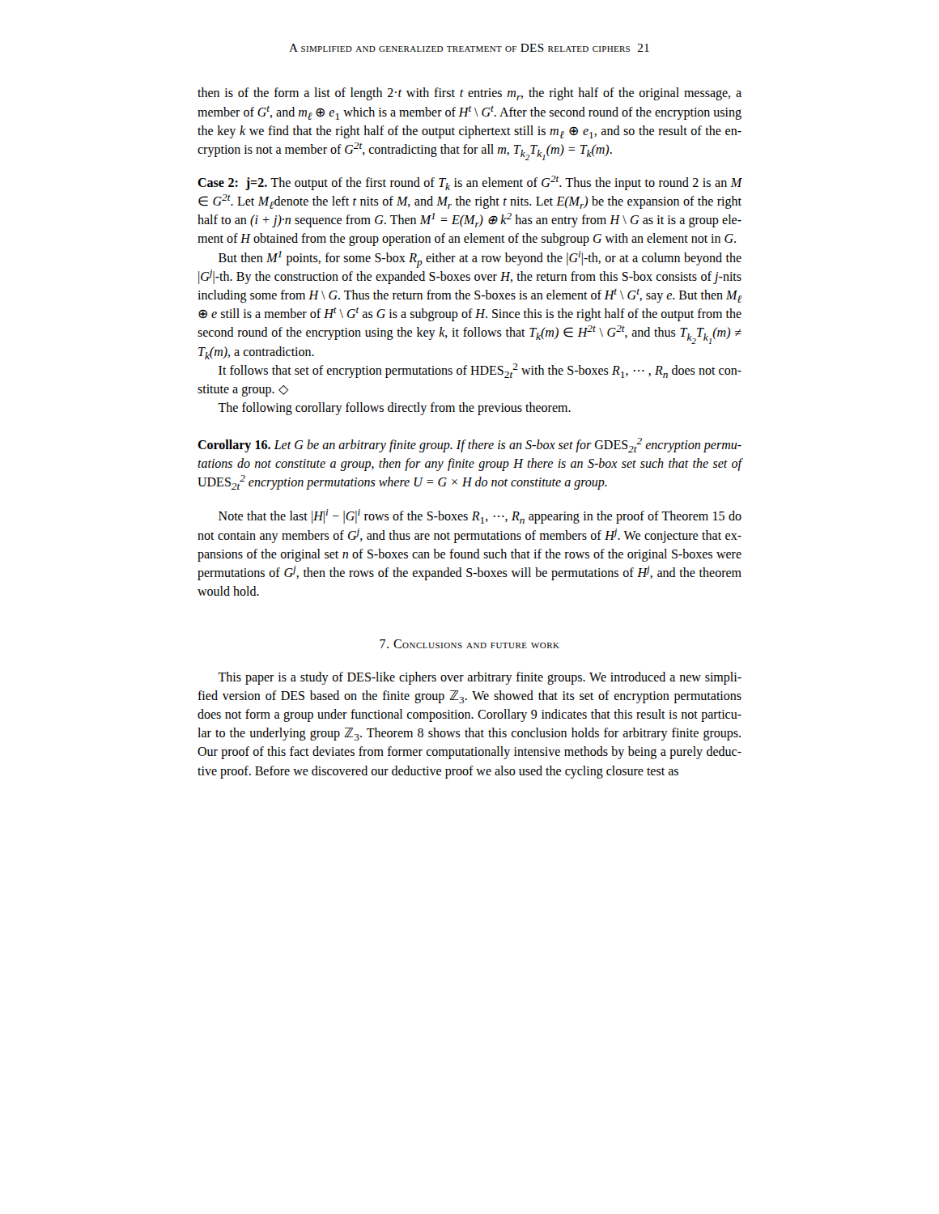A simplified and generalized treatment of DES related ciphers 21
then is of the form a list of length 2·t with first t entries mr, the right half of the original message, a member of Gt, and mℓ ⊕ e1 which is a member of Ht \ Gt. After the second round of the encryption using the key k we find that the right half of the output ciphertext still is mℓ ⊕ e1, and so the result of the encryption is not a member of G2t, contradicting that for all m, Tk2Tk1(m) = Tk(m).
Case 2: j=2. The output of the first round of Tk is an element of G2t. Thus the input to round 2 is an M ∈ G2t. Let Mℓdenote the left t nits of M, and Mr the right t nits. Let E(Mr) be the expansion of the right half to an (i + j)·n sequence from G. Then M1 = E(Mr) ⊕ k2 has an entry from H \ G as it is a group element of H obtained from the group operation of an element of the subgroup G with an element not in G.
But then M1 points, for some S-box Rp either at a row beyond the |Gi|-th, or at a column beyond the |Gj|-th. By the construction of the expanded S-boxes over H, the return from this S-box consists of j-nits including some from H \ G. Thus the return from the S-boxes is an element of Ht \ Gt, say e. But then Mℓ ⊕ e still is a member of Ht \ Gt as G is a subgroup of H. Since this is the right half of the output from the second round of the encryption using the key k, it follows that Tk(m) ∈ H2t \ G2t, and thus Tk2Tk1(m) ≠ Tk(m), a contradiction.
It follows that set of encryption permutations of HDES2t2 with the S-boxes R1, ⋯ , Rn does not constitute a group. ◇
The following corollary follows directly from the previous theorem.
Corollary 16. Let G be an arbitrary finite group. If there is an S-box set for GDES2t2 encryption permutations do not constitute a group, then for any finite group H there is an S-box set such that the set of UDES2t2 encryption permutations where U = G × H do not constitute a group.
Note that the last |H|i − |G|i rows of the S-boxes R1, ⋯, Rn appearing in the proof of Theorem 15 do not contain any members of Gj, and thus are not permutations of members of Hj. We conjecture that expansions of the original set n of S-boxes can be found such that if the rows of the original S-boxes were permutations of Gj, then the rows of the expanded S-boxes will be permutations of Hj, and the theorem would hold.
7. Conclusions and future work
This paper is a study of DES-like ciphers over arbitrary finite groups. We introduced a new simplified version of DES based on the finite group ℤ3. We showed that its set of encryption permutations does not form a group under functional composition. Corollary 9 indicates that this result is not particular to the underlying group ℤ3. Theorem 8 shows that this conclusion holds for arbitrary finite groups. Our proof of this fact deviates from former computationally intensive methods by being a purely deductive proof. Before we discovered our deductive proof we also used the cycling closure test as